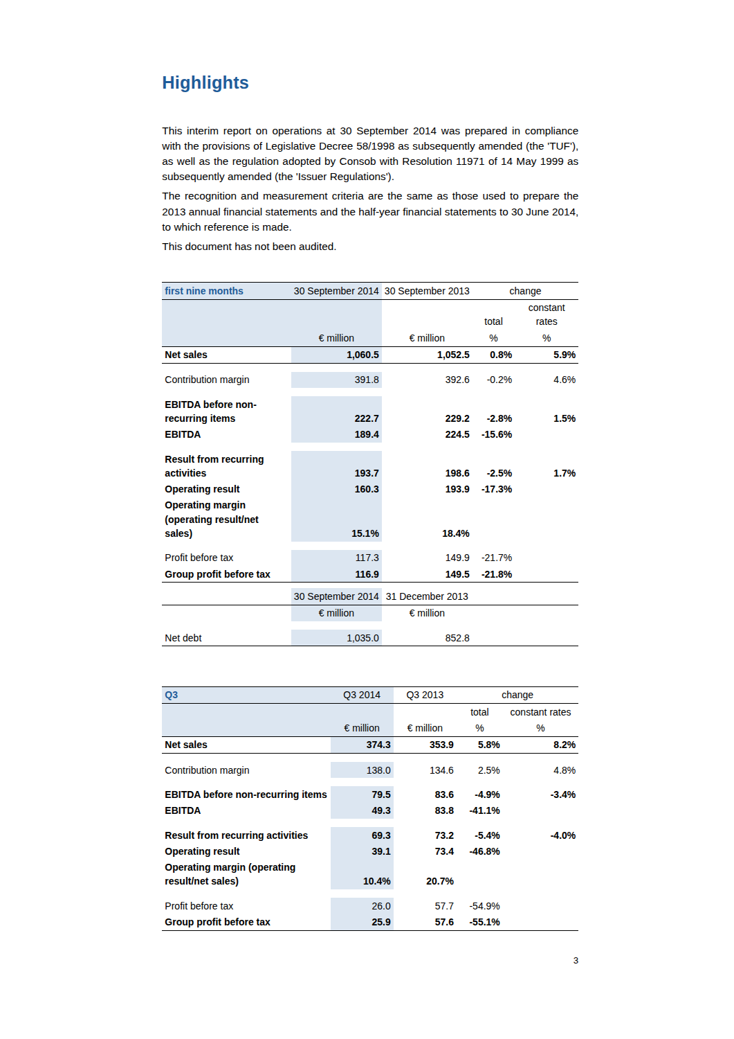Highlights
This interim report on operations at 30 September 2014 was prepared in compliance with the provisions of Legislative Decree 58/1998 as subsequently amended (the 'TUF'), as well as the regulation adopted by Consob with Resolution 11971 of 14 May 1999 as subsequently amended (the 'Issuer Regulations').
The recognition and measurement criteria are the same as those used to prepare the 2013 annual financial statements and the half-year financial statements to 30 June 2014, to which reference is made.
This document has not been audited.
| first nine months | 30 September 2014 | 30 September 2013 | change |
| | | | total | constant rates |
| | € million | € million | % | % |
| Net sales | 1,060.5 | 1,052.5 | 0.8% | 5.9% |
| Contribution margin | 391.8 | 392.6 | -0.2% | 4.6% |
| EBITDA before non-recurring items | 222.7 | 229.2 | -2.8% | 1.5% |
| EBITDA | 189.4 | 224.5 | -15.6% | |
| Result from recurring activities | 193.7 | 198.6 | -2.5% | 1.7% |
| Operating result | 160.3 | 193.9 | -17.3% | |
| Operating margin (operating result/net sales) | 15.1% | 18.4% | | |
| Profit before tax | 117.3 | 149.9 | -21.7% | |
| Group profit before tax | 116.9 | 149.5 | -21.8% | |
| | 30 September 2014 | 31 December 2013 | | |
| | € million | € million | | |
| Net debt | 1,035.0 | 852.8 | | |
| Q3 | Q3 2014 | Q3 2013 | change |
| | | | total | constant rates |
| | € million | € million | % | % |
| Net sales | 374.3 | 353.9 | 5.8% | 8.2% |
| Contribution margin | 138.0 | 134.6 | 2.5% | 4.8% |
| EBITDA before non-recurring items | 79.5 | 83.6 | -4.9% | -3.4% |
| EBITDA | 49.3 | 83.8 | -41.1% | |
| Result from recurring activities | 69.3 | 73.2 | -5.4% | -4.0% |
| Operating result | 39.1 | 73.4 | -46.8% | |
| Operating margin (operating result/net sales) | 10.4% | 20.7% | | |
| Profit before tax | 26.0 | 57.7 | -54.9% | |
| Group profit before tax | 25.9 | 57.6 | -55.1% | |
3